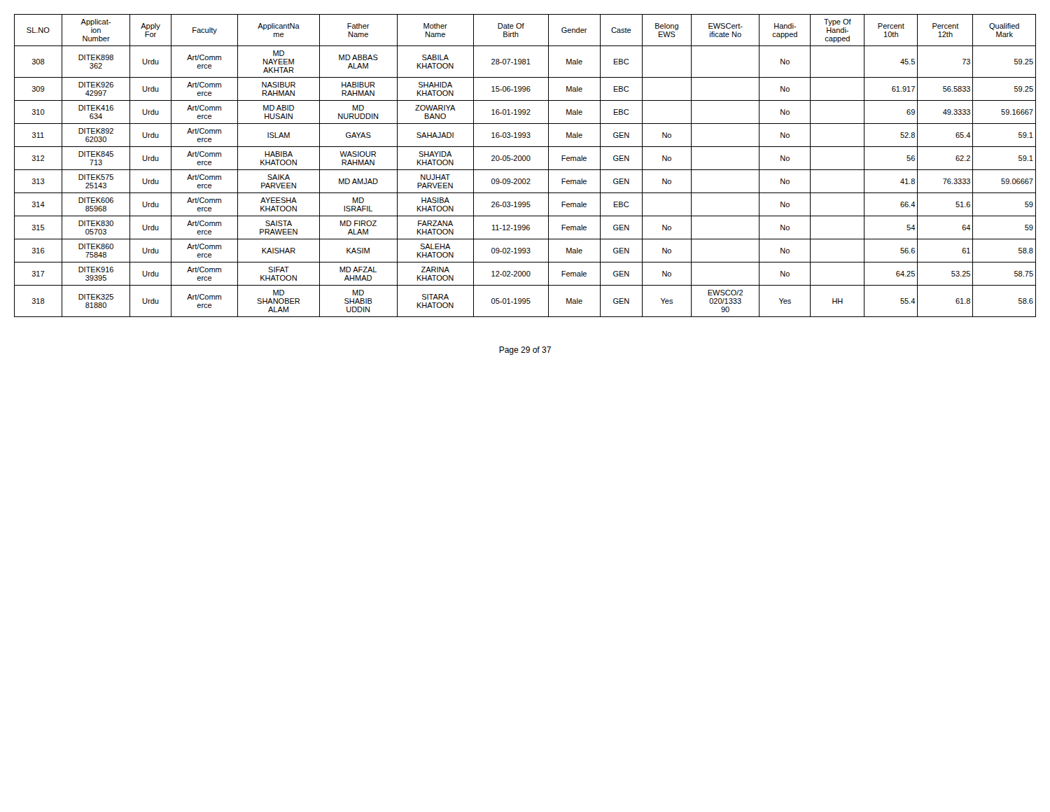| SL.NO | Applicat- ion Number | Apply For | Faculty | ApplicantNa me | Father Name | Mother Name | Date Of Birth | Gender | Caste | Belong EWS | EWSCert- ificate No | Handi- capped | Type Of Handi- capped | Percent 10th | Percent 12th | Qualified Mark |
| --- | --- | --- | --- | --- | --- | --- | --- | --- | --- | --- | --- | --- | --- | --- | --- | --- |
| 308 | DITEK898 362 | Urdu | Art/Comm erce | MD NAYEEM AKHTAR | MD ABBAS ALAM | SABILA KHATOON | 28-07-1981 | Male | EBC | | | No | | 45.5 | 73 | 59.25 |
| 309 | DITEK926 42997 | Urdu | Art/Comm erce | NASIBUR RAHMAN | HABIBUR RAHMAN | SHAHIDA KHATOON | 15-06-1996 | Male | EBC | | | No | | 61.917 | 56.5833 | 59.25 |
| 310 | DITEK416 634 | Urdu | Art/Comm erce | MD ABID HUSAIN | MD NURUDDIN | ZOWARIYA BANO | 16-01-1992 | Male | EBC | | | No | | 69 | 49.3333 | 59.16667 |
| 311 | DITEK892 62030 | Urdu | Art/Comm erce | ISLAM | GAYAS | SAHAJADI | 16-03-1993 | Male | GEN | No | | No | | 52.8 | 65.4 | 59.1 |
| 312 | DITEK845 713 | Urdu | Art/Comm erce | HABIBA KHATOON | WASIOUR RAHMAN | SHAYIDA KHATOON | 20-05-2000 | Female | GEN | No | | No | | 56 | 62.2 | 59.1 |
| 313 | DITEK575 25143 | Urdu | Art/Comm erce | SAIKA PARVEEN | MD AMJAD | NUJHAT PARVEEN | 09-09-2002 | Female | GEN | No | | No | | 41.8 | 76.3333 | 59.06667 |
| 314 | DITEK606 85968 | Urdu | Art/Comm erce | AYEESHA KHATOON | MD ISRAFIL | HASIBA KHATOON | 26-03-1995 | Female | EBC | | | No | | 66.4 | 51.6 | 59 |
| 315 | DITEK830 05703 | Urdu | Art/Comm erce | SAISTA PRAWEEN | MD FIROZ ALAM | FARZANA KHATOON | 11-12-1996 | Female | GEN | No | | No | | 54 | 64 | 59 |
| 316 | DITEK860 75848 | Urdu | Art/Comm erce | KAISHAR | KASIM | SALEHA KHATOON | 09-02-1993 | Male | GEN | No | | No | | 56.6 | 61 | 58.8 |
| 317 | DITEK916 39395 | Urdu | Art/Comm erce | SIFAT KHATOON | MD AFZAL AHMAD | ZARINA KHATOON | 12-02-2000 | Female | GEN | No | | No | | 64.25 | 53.25 | 58.75 |
| 318 | DITEK325 81880 | Urdu | Art/Comm erce | MD SHANOBER ALAM | MD SHABIB UDDIN | SITARA KHATOON | 05-01-1995 | Male | GEN | Yes | EWSCO/2 020/1333 90 | Yes | HH | 55.4 | 61.8 | 58.6 |
Page 29 of 37